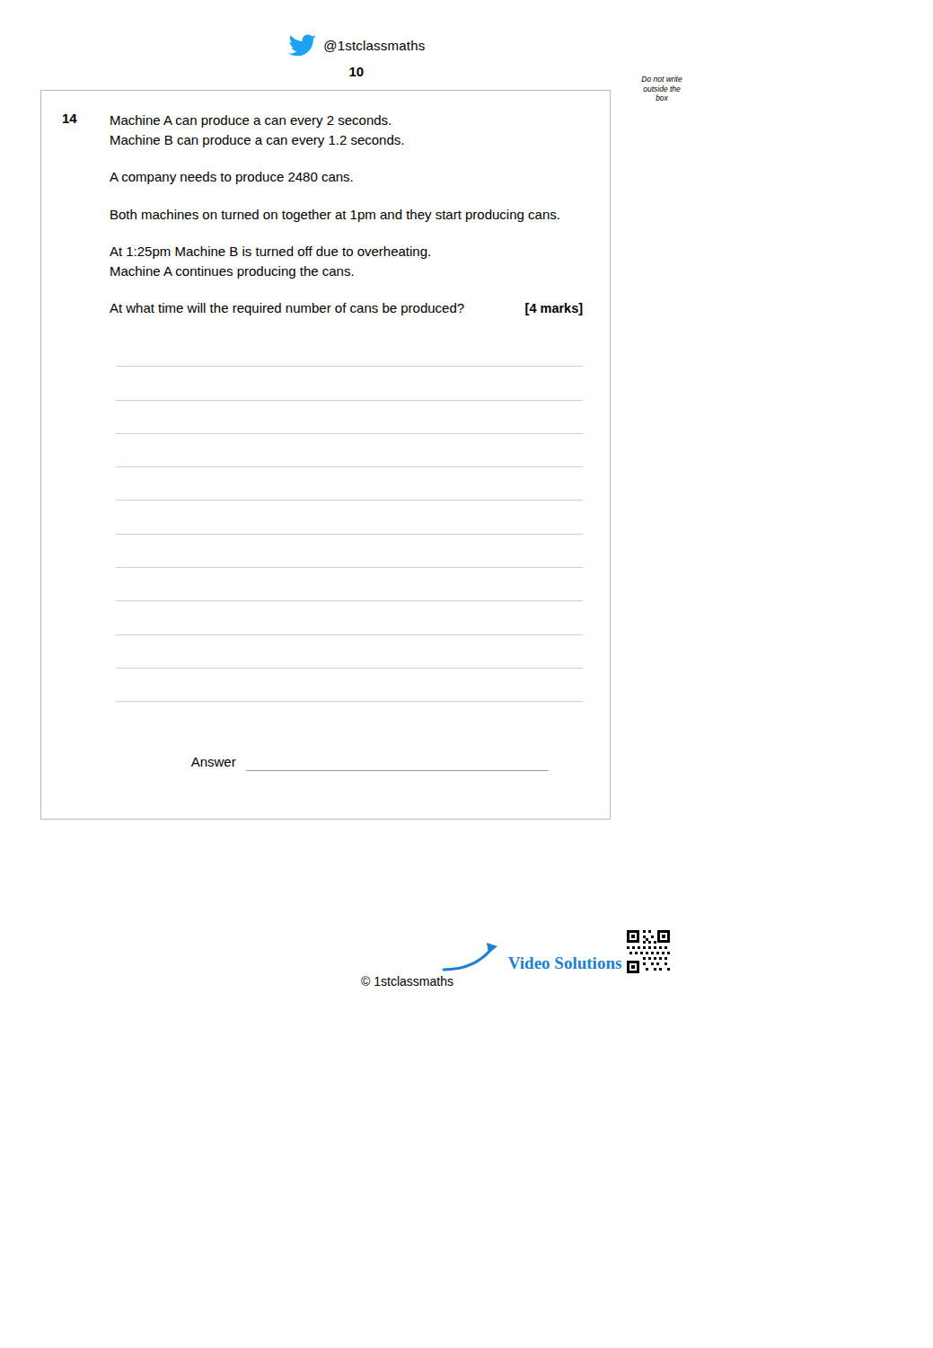@1stclassmaths
10
Do not write
outside the
box
14
Machine A can produce a can every 2 seconds.
Machine B can produce a can every 1.2 seconds.
A company needs to produce 2480 cans.
Both machines on turned on together at 1pm and they start producing cans.
At 1:25pm Machine B is turned off due to overheating.
Machine A continues producing the cans.
At what time will the required number of cans be produced?
[4 marks]
Answer
© 1stclassmaths
Video Solutions